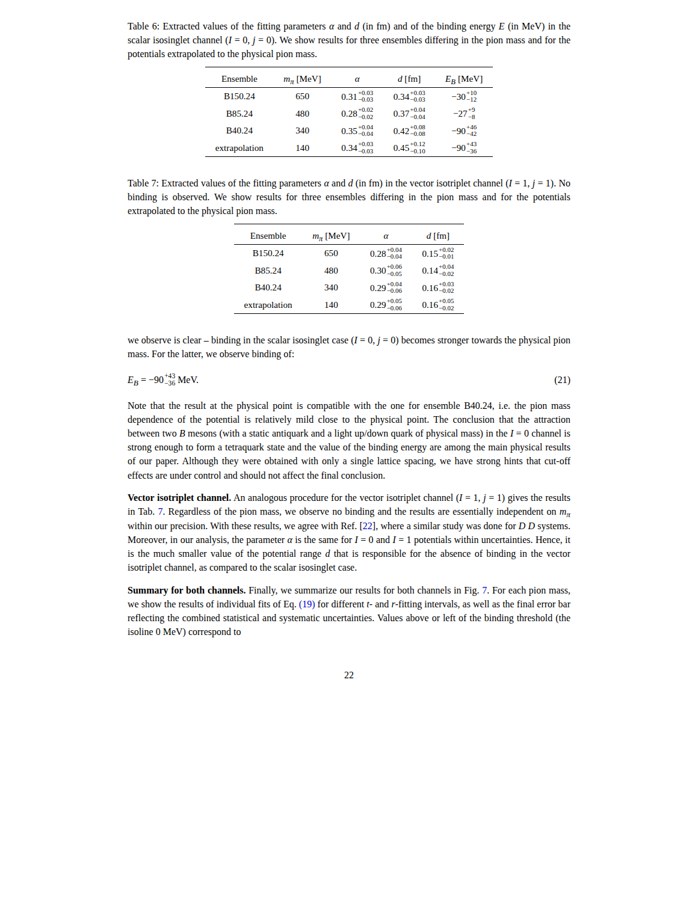Table 6: Extracted values of the fitting parameters α and d (in fm) and of the binding energy E (in MeV) in the scalar isosinglet channel (I = 0, j = 0). We show results for three ensembles differing in the pion mass and for the potentials extrapolated to the physical pion mass.
| Ensemble | m π [MeV] | α | d [fm] | E B [MeV] |
| --- | --- | --- | --- | --- |
| B150.24 | 650 | 0.31 +0.03 −0.03 | 0.34 +0.03 −0.03 | −30 +10 −12 |
| B85.24 | 480 | 0.28 +0.02 −0.02 | 0.37 +0.04 −0.04 | −27 +9 −8 |
| B40.24 | 340 | 0.35 +0.04 −0.04 | 0.42 +0.08 −0.08 | −90 +46 −42 |
| extrapolation | 140 | 0.34 +0.03 −0.03 | 0.45 +0.12 −0.10 | −90 +43 −36 |
Table 7: Extracted values of the fitting parameters α and d (in fm) in the vector isotriplet channel (I = 1, j = 1). No binding is observed. We show results for three ensembles differing in the pion mass and for the potentials extrapolated to the physical pion mass.
| Ensemble | m π [MeV] | α | d [fm] |
| --- | --- | --- | --- |
| B150.24 | 650 | 0.28 +0.04 −0.04 | 0.15 +0.02 −0.01 |
| B85.24 | 480 | 0.30 +0.06 −0.05 | 0.14 +0.04 −0.02 |
| B40.24 | 340 | 0.29 +0.04 −0.06 | 0.16 +0.03 −0.02 |
| extrapolation | 140 | 0.29 +0.05 −0.06 | 0.16 +0.05 −0.02 |
we observe is clear – binding in the scalar isosinglet case (I = 0, j = 0) becomes stronger towards the physical pion mass. For the latter, we observe binding of:
EB = −90+43−36 MeV.
(21)
Note that the result at the physical point is compatible with the one for ensemble B40.24, i.e. the pion mass dependence of the potential is relatively mild close to the physical point. The conclusion that the attraction between two B mesons (with a static antiquark and a light up/down quark of physical mass) in the I = 0 channel is strong enough to form a tetraquark state and the value of the binding energy are among the main physical results of our paper. Although they were obtained with only a single lattice spacing, we have strong hints that cut-off effects are under control and should not affect the final conclusion.
Vector isotriplet channel. An analogous procedure for the vector isotriplet channel (I = 1, j = 1) gives the results in Tab. 7. Regardless of the pion mass, we observe no binding and the results are essentially independent on mπ within our precision. With these results, we agree with Ref. [22], where a similar study was done for D D systems. Moreover, in our analysis, the parameter α is the same for I = 0 and I = 1 potentials within uncertainties. Hence, it is the much smaller value of the potential range d that is responsible for the absence of binding in the vector isotriplet channel, as compared to the scalar isosinglet case.
Summary for both channels. Finally, we summarize our results for both channels in Fig. 7. For each pion mass, we show the results of individual fits of Eq. (19) for different t- and r-fitting intervals, as well as the final error bar reflecting the combined statistical and systematic uncertainties. Values above or left of the binding threshold (the isoline 0 MeV) correspond to
22